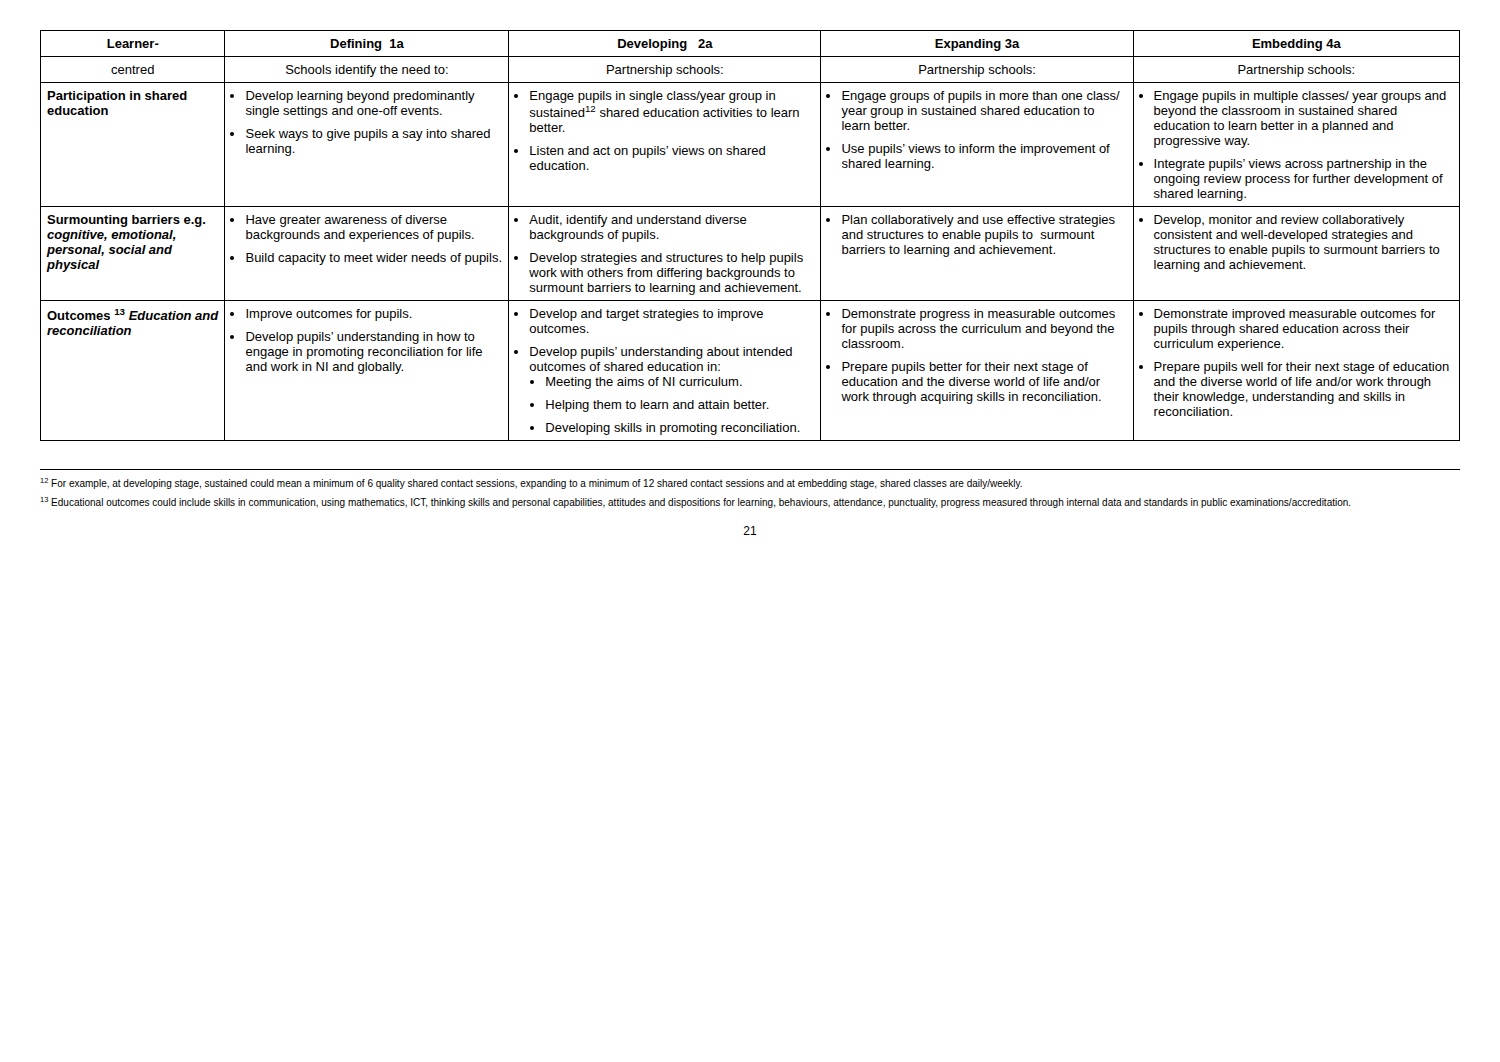| Learner- | Defining 1a | Developing 2a | Expanding 3a | Embedding 4a |
| --- | --- | --- | --- | --- |
| centred | Schools identify the need to: | Partnership schools: | Partnership schools: | Partnership schools: |
| Participation in shared education | Develop learning beyond predominantly single settings and one-off events. Seek ways to give pupils a say into shared learning. | Engage pupils in single class/year group in sustained 12 shared education activities to learn better. Listen and act on pupils’ views on shared education. | Engage groups of pupils in more than one class/ year group in sustained shared education to learn better. Use pupils’ views to inform the improvement of shared learning. | Engage pupils in multiple classes/ year groups and beyond the classroom in sustained shared education to learn better in a planned and progressive way. Integrate pupils’ views across partnership in the ongoing review process for further development of shared learning. |
| Surmounting barriers e.g. cognitive, emotional, personal, social and physical | Have greater awareness of diverse backgrounds and experiences of pupils. Build capacity to meet wider needs of pupils. | Audit, identify and understand diverse backgrounds of pupils. Develop strategies and structures to help pupils work with others from differing backgrounds to surmount barriers to learning and achievement. | Plan collaboratively and use effective strategies and structures to enable pupils to surmount barriers to learning and achievement. | Develop, monitor and review collaboratively consistent and well-developed strategies and structures to enable pupils to surmount barriers to learning and achievement. |
| Outcomes 13 Education and reconciliation | Improve outcomes for pupils. Develop pupils’ understanding in how to engage in promoting reconciliation for life and work in NI and globally. | Develop and target strategies to improve outcomes. Develop pupils’ understanding about intended outcomes of shared education in: Meeting the aims of NI curriculum. Helping them to learn and attain better. Developing skills in promoting reconciliation. | Demonstrate progress in measurable outcomes for pupils across the curriculum and beyond the classroom. Prepare pupils better for their next stage of education and the diverse world of life and/or work through acquiring skills in reconciliation. | Demonstrate improved measurable outcomes for pupils through shared education across their curriculum experience. Prepare pupils well for their next stage of education and the diverse world of life and/or work through their knowledge, understanding and skills in reconciliation. |
12 For example, at developing stage, sustained could mean a minimum of 6 quality shared contact sessions, expanding to a minimum of 12 shared contact sessions and at embedding stage, shared classes are daily/weekly.
13 Educational outcomes could include skills in communication, using mathematics, ICT, thinking skills and personal capabilities, attitudes and dispositions for learning, behaviours, attendance, punctuality, progress measured through internal data and standards in public examinations/accreditation.
21